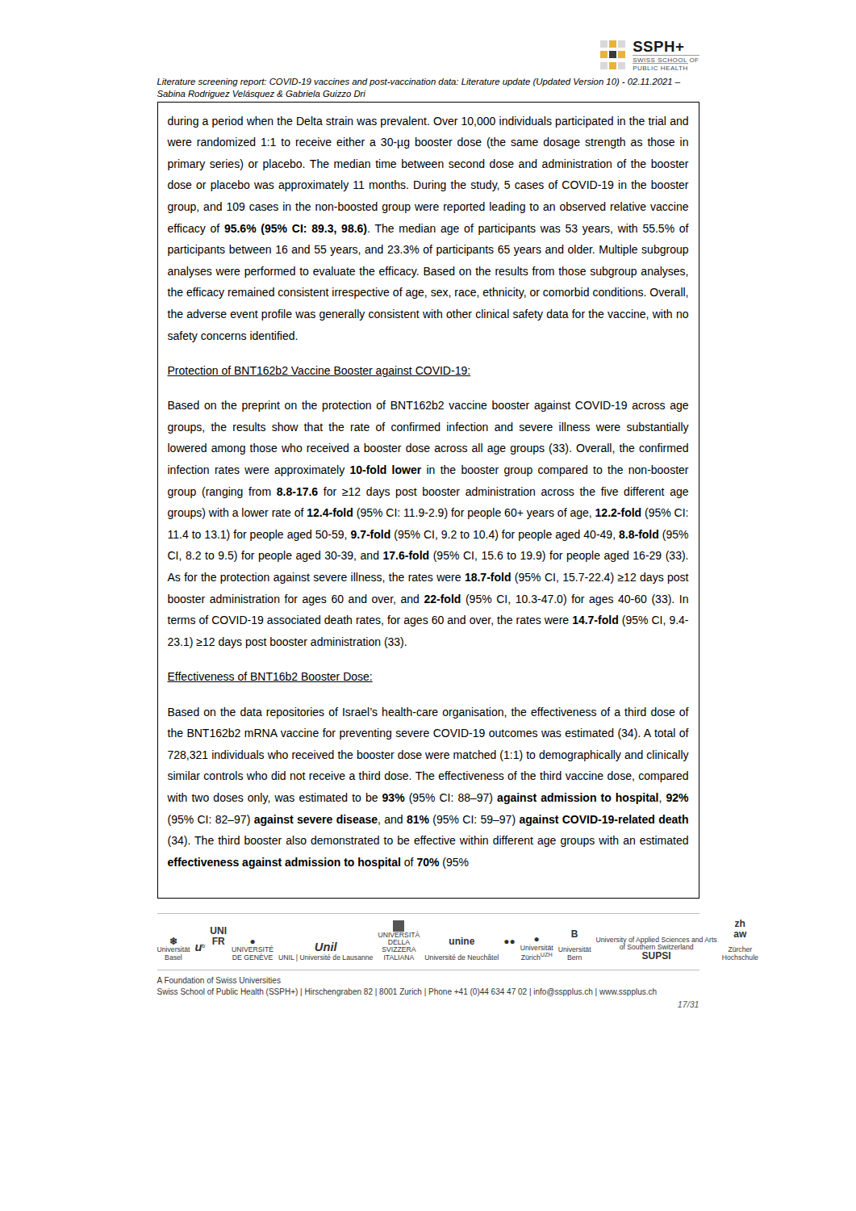SSPH+
SWISS SCHOOL OF
PUBLIC HEALTH
Literature screening report: COVID-19 vaccines and post-vaccination data: Literature update (Updated Version 10) - 02.11.2021 – Sabina Rodriguez Velásquez & Gabriela Guizzo Dri
during a period when the Delta strain was prevalent. Over 10,000 individuals participated in the trial and were randomized 1:1 to receive either a 30-µg booster dose (the same dosage strength as those in primary series) or placebo. The median time between second dose and administration of the booster dose or placebo was approximately 11 months. During the study, 5 cases of COVID-19 in the booster group, and 109 cases in the non-boosted group were reported leading to an observed relative vaccine efficacy of 95.6% (95% CI: 89.3, 98.6). The median age of participants was 53 years, with 55.5% of participants between 16 and 55 years, and 23.3% of participants 65 years and older. Multiple subgroup analyses were performed to evaluate the efficacy. Based on the results from those subgroup analyses, the efficacy remained consistent irrespective of age, sex, race, ethnicity, or comorbid conditions. Overall, the adverse event profile was generally consistent with other clinical safety data for the vaccine, with no safety concerns identified.
Protection of BNT162b2 Vaccine Booster against COVID-19:
Based on the preprint on the protection of BNT162b2 vaccine booster against COVID-19 across age groups, the results show that the rate of confirmed infection and severe illness were substantially lowered among those who received a booster dose across all age groups (33). Overall, the confirmed infection rates were approximately 10-fold lower in the booster group compared to the non-booster group (ranging from 8.8-17.6 for ≥12 days post booster administration across the five different age groups) with a lower rate of 12.4-fold (95% CI: 11.9-2.9) for people 60+ years of age, 12.2-fold (95% CI: 11.4 to 13.1) for people aged 50-59, 9.7-fold (95% CI, 9.2 to 10.4) for people aged 40-49, 8.8-fold (95% CI, 8.2 to 9.5) for people aged 30-39, and 17.6-fold (95% CI, 15.6 to 19.9) for people aged 16-29 (33). As for the protection against severe illness, the rates were 18.7-fold (95% CI, 15.7-22.4) ≥12 days post booster administration for ages 60 and over, and 22-fold (95% CI, 10.3-47.0) for ages 40-60 (33). In terms of COVID-19 associated death rates, for ages 60 and over, the rates were 14.7-fold (95% CI, 9.4-23.1) ≥12 days post booster administration (33).
Effectiveness of BNT16b2 Booster Dose:
Based on the data repositories of Israel’s health-care organisation, the effectiveness of a third dose of the BNT162b2 mRNA vaccine for preventing severe COVID-19 outcomes was estimated (34). A total of 728,321 individuals who received the booster dose were matched (1:1) to demographically and clinically similar controls who did not receive a third dose. The effectiveness of the third vaccine dose, compared with two doses only, was estimated to be 93% (95% CI: 88–97) against admission to hospital, 92% (95% CI: 82–97) against severe disease, and 81% (95% CI: 59–97) against COVID-19-related death (34). The third booster also demonstrated to be effective within different age groups with an estimated effectiveness against admission to hospital of 70% (95%
❄Universität
Basel
ub
UNI
FR
● UNIVERSITÉ
DE GENÈVE
Unil
UNIL | Université de Lausanne
UNIVERSITÀ
DELLA
SVIZZERA
ITALIANA
unine
Université de Neuchâtel
●●
● Universität
ZürichUZH
B
Universität
Bern
University of Applied Sciences and Arts
of Southern Switzerland
SUPSI
zh
aw
Zürcher
Hochschule
A Foundation of Swiss Universities
Swiss School of Public Health (SSPH+) | Hirschengraben 82 | 8001 Zurich | Phone +41 (0)44 634 47 02 | info@sspplus.ch | www.sspplus.ch
17/31